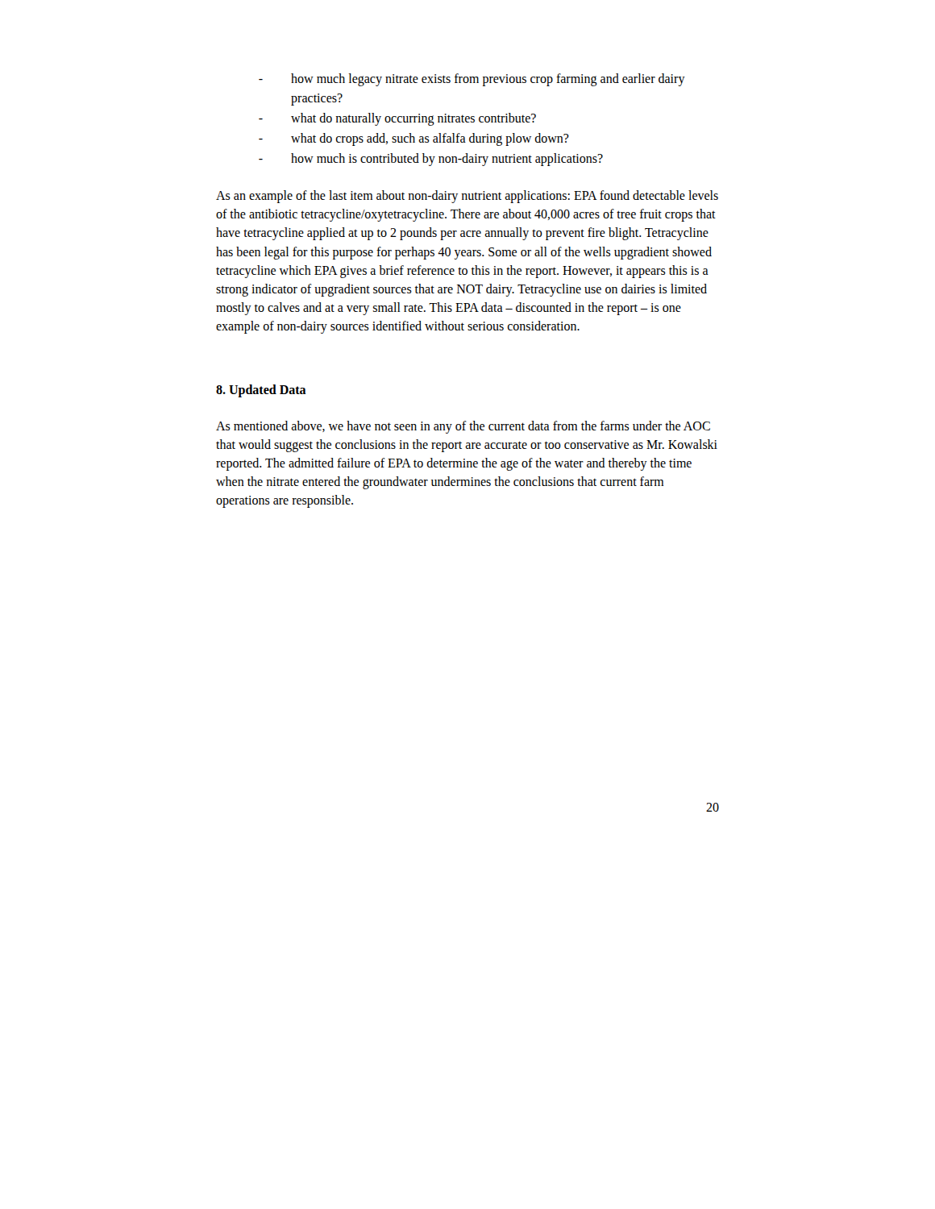how much legacy nitrate exists from previous crop farming and earlier dairy practices?
what do naturally occurring nitrates contribute?
what do crops add, such as alfalfa during plow down?
how much is contributed by non-dairy nutrient applications?
As an example of the last item about non-dairy nutrient applications: EPA found detectable levels of the antibiotic tetracycline/oxytetracycline. There are about 40,000 acres of tree fruit crops that have tetracycline applied at up to 2 pounds per acre annually to prevent fire blight. Tetracycline has been legal for this purpose for perhaps 40 years. Some or all of the wells upgradient showed tetracycline which EPA gives a brief reference to this in the report. However, it appears this is a strong indicator of upgradient sources that are NOT dairy. Tetracycline use on dairies is limited mostly to calves and at a very small rate. This EPA data – discounted in the report – is one example of non-dairy sources identified without serious consideration.
8. Updated Data
As mentioned above, we have not seen in any of the current data from the farms under the AOC that would suggest the conclusions in the report are accurate or too conservative as Mr. Kowalski reported. The admitted failure of EPA to determine the age of the water and thereby the time when the nitrate entered the groundwater undermines the conclusions that current farm operations are responsible.
20